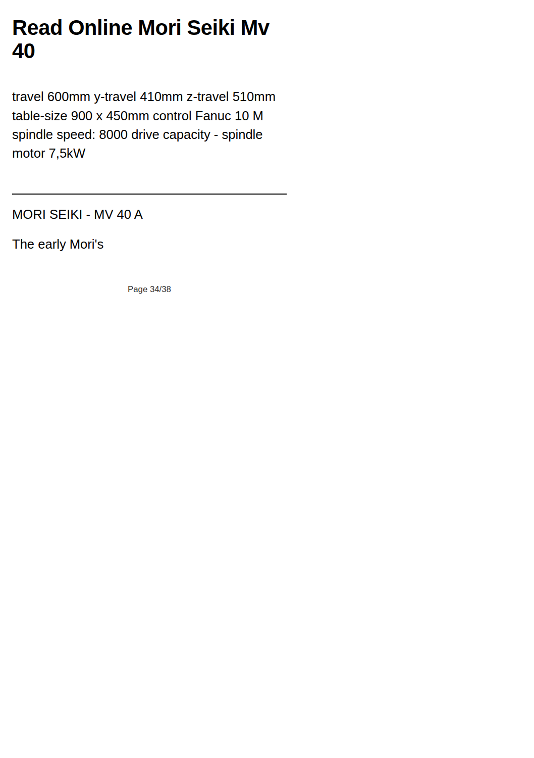Read Online Mori Seiki Mv 40
travel 600mm y-travel 410mm z-travel 510mm table-size 900 x 450mm control Fanuc 10 M spindle speed: 8000 drive capacity - spindle motor 7,5kW
MORI SEIKI - MV 40 A
The early Mori's
Page 34/38